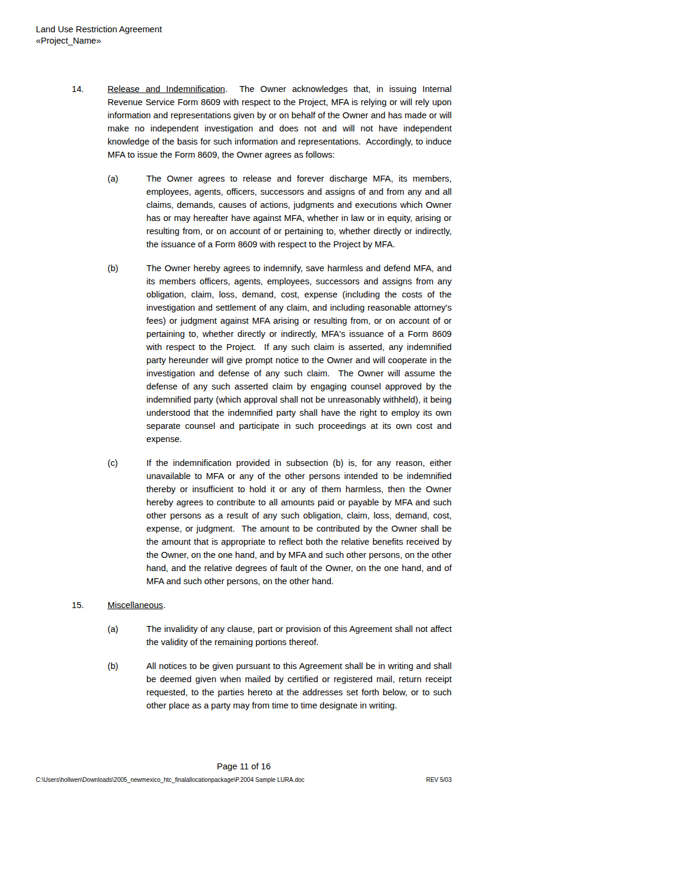Land Use Restriction Agreement
«Project_Name»
14.
Release and Indemnification. The Owner acknowledges that, in issuing Internal Revenue Service Form 8609 with respect to the Project, MFA is relying or will rely upon information and representations given by or on behalf of the Owner and has made or will make no independent investigation and does not and will not have independent knowledge of the basis for such information and representations. Accordingly, to induce MFA to issue the Form 8609, the Owner agrees as follows:
(a)
The Owner agrees to release and forever discharge MFA, its members, employees, agents, officers, successors and assigns of and from any and all claims, demands, causes of actions, judgments and executions which Owner has or may hereafter have against MFA, whether in law or in equity, arising or resulting from, or on account of or pertaining to, whether directly or indirectly, the issuance of a Form 8609 with respect to the Project by MFA.
(b)
The Owner hereby agrees to indemnify, save harmless and defend MFA, and its members officers, agents, employees, successors and assigns from any obligation, claim, loss, demand, cost, expense (including the costs of the investigation and settlement of any claim, and including reasonable attorney's fees) or judgment against MFA arising or resulting from, or on account of or pertaining to, whether directly or indirectly, MFA's issuance of a Form 8609 with respect to the Project. If any such claim is asserted, any indemnified party hereunder will give prompt notice to the Owner and will cooperate in the investigation and defense of any such claim. The Owner will assume the defense of any such asserted claim by engaging counsel approved by the indemnified party (which approval shall not be unreasonably withheld), it being understood that the indemnified party shall have the right to employ its own separate counsel and participate in such proceedings at its own cost and expense.
(c)
If the indemnification provided in subsection (b) is, for any reason, either unavailable to MFA or any of the other persons intended to be indemnified thereby or insufficient to hold it or any of them harmless, then the Owner hereby agrees to contribute to all amounts paid or payable by MFA and such other persons as a result of any such obligation, claim, loss, demand, cost, expense, or judgment. The amount to be contributed by the Owner shall be the amount that is appropriate to reflect both the relative benefits received by the Owner, on the one hand, and by MFA and such other persons, on the other hand, and the relative degrees of fault of the Owner, on the one hand, and of MFA and such other persons, on the other hand.
15.
Miscellaneous.
(a)
The invalidity of any clause, part or provision of this Agreement shall not affect the validity of the remaining portions thereof.
(b)
All notices to be given pursuant to this Agreement shall be in writing and shall be deemed given when mailed by certified or registered mail, return receipt requested, to the parties hereto at the addresses set forth below, or to such other place as a party may from time to time designate in writing.
Page 11 of 16
C:\Users\hollwen\Downloads\2005_newmexico_htc_finalallocationpackage\P.2004 Sample LURA.doc REV 5/03